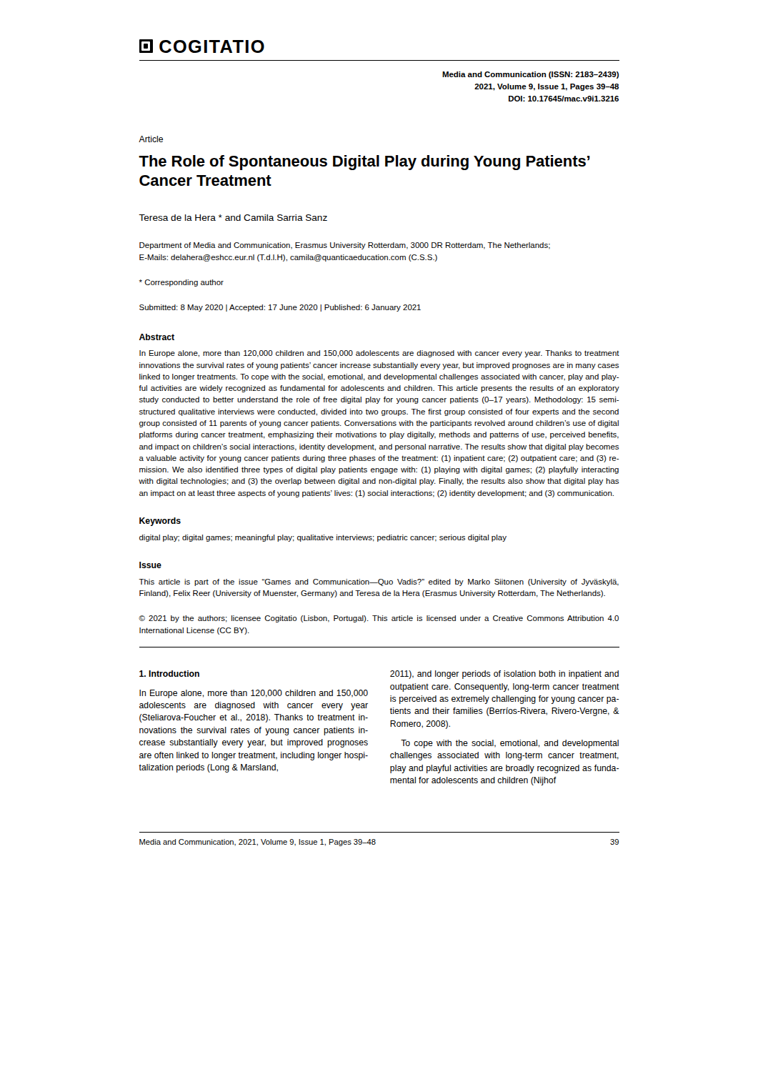COGITATIO
Media and Communication (ISSN: 2183–2439)
2021, Volume 9, Issue 1, Pages 39–48
DOI: 10.17645/mac.v9i1.3216
Article
The Role of Spontaneous Digital Play during Young Patients’
Cancer Treatment
Teresa de la Hera * and Camila Sarria Sanz
Department of Media and Communication, Erasmus University Rotterdam, 3000 DR Rotterdam, The Netherlands;
E-Mails: delahera@eshcc.eur.nl (T.d.l.H), camila@quanticaeducation.com (C.S.S.)
* Corresponding author
Submitted: 8 May 2020 | Accepted: 17 June 2020 | Published: 6 January 2021
Abstract
In Europe alone, more than 120,000 children and 150,000 adolescents are diagnosed with cancer every year. Thanks to treatment innovations the survival rates of young patients’ cancer increase substantially every year, but improved prognoses are in many cases linked to longer treatments. To cope with the social, emotional, and developmental challenges associated with cancer, play and playful activities are widely recognized as fundamental for adolescents and children. This article presents the results of an exploratory study conducted to better understand the role of free digital play for young cancer patients (0–17 years). Methodology: 15 semi-structured qualitative interviews were conducted, divided into two groups. The first group consisted of four experts and the second group consisted of 11 parents of young cancer patients. Conversations with the participants revolved around children’s use of digital platforms during cancer treatment, emphasizing their motivations to play digitally, methods and patterns of use, perceived benefits, and impact on children’s social interactions, identity development, and personal narrative. The results show that digital play becomes a valuable activity for young cancer patients during three phases of the treatment: (1) inpatient care; (2) outpatient care; and (3) remission. We also identified three types of digital play patients engage with: (1) playing with digital games; (2) playfully interacting with digital technologies; and (3) the overlap between digital and non-digital play. Finally, the results also show that digital play has an impact on at least three aspects of young patients’ lives: (1) social interactions; (2) identity development; and (3) communication.
Keywords
digital play; digital games; meaningful play; qualitative interviews; pediatric cancer; serious digital play
Issue
This article is part of the issue “Games and Communication—Quo Vadis?” edited by Marko Siitonen (University of Jyväskylä, Finland), Felix Reer (University of Muenster, Germany) and Teresa de la Hera (Erasmus University Rotterdam, The Netherlands).
© 2021 by the authors; licensee Cogitatio (Lisbon, Portugal). This article is licensed under a Creative Commons Attribution 4.0 International License (CC BY).
1. Introduction
In Europe alone, more than 120,000 children and 150,000 adolescents are diagnosed with cancer every year (Steliarova-Foucher et al., 2018). Thanks to treatment innovations the survival rates of young cancer patients increase substantially every year, but improved prognoses are often linked to longer treatment, including longer hospitalization periods (Long & Marsland,
2011), and longer periods of isolation both in inpatient and outpatient care. Consequently, long-term cancer treatment is perceived as extremely challenging for young cancer patients and their families (Berríos-Rivera, Rivero-Vergne, & Romero, 2008).
To cope with the social, emotional, and developmental challenges associated with long-term cancer treatment, play and playful activities are broadly recognized as fundamental for adolescents and children (Nijhof
Media and Communication, 2021, Volume 9, Issue 1, Pages 39–48
39